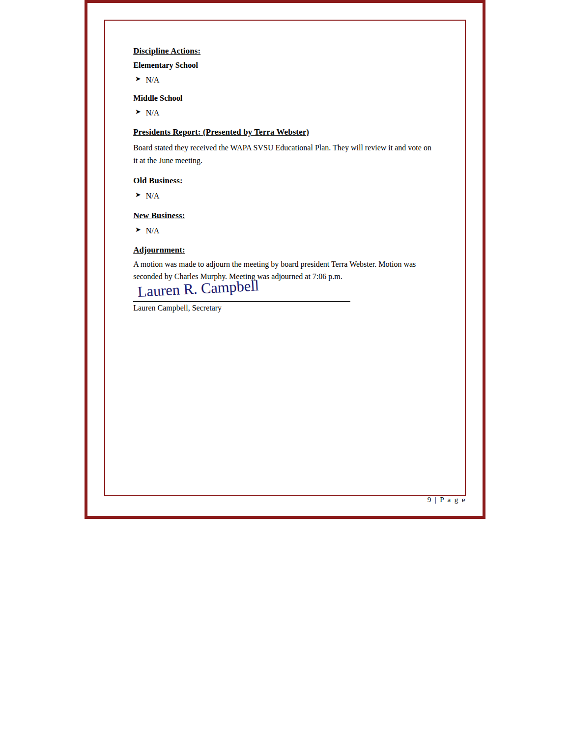Discipline Actions:
Elementary School
N/A
Middle School
N/A
Presidents Report: (Presented by Terra Webster)
Board stated they received the WAPA SVSU Educational Plan. They will review it and vote on it at the June meeting.
Old Business:
N/A
New Business:
N/A
Adjournment:
A motion was made to adjourn the meeting by board president Terra Webster. Motion was seconded by Charles Murphy. Meeting was adjourned at 7:06 p.m.
Lauren R. Campbell
Lauren Campbell, Secretary
9 | P a g e